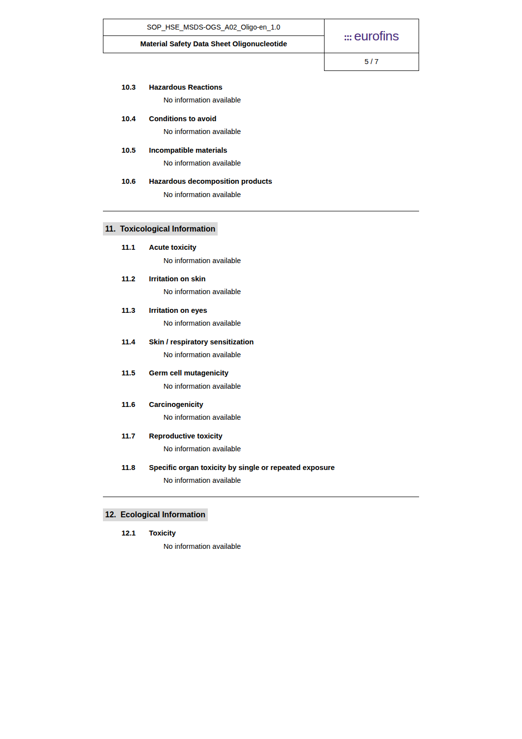| SOP_HSE_MSDS-OGS_A02_Oligo-en_1.0 | ••• ••• eurofins |
| Material Safety Data Sheet Oligonucleotide |
| | 5 / 7 |
10.3 Hazardous Reactions
No information available
10.4 Conditions to avoid
No information available
10.5 Incompatible materials
No information available
10.6 Hazardous decomposition products
No information available
11. Toxicological Information
11.1 Acute toxicity
No information available
11.2 Irritation on skin
No information available
11.3 Irritation on eyes
No information available
11.4 Skin / respiratory sensitization
No information available
11.5 Germ cell mutagenicity
No information available
11.6 Carcinogenicity
No information available
11.7 Reproductive toxicity
No information available
11.8 Specific organ toxicity by single or repeated exposure
No information available
12. Ecological Information
12.1 Toxicity
No information available